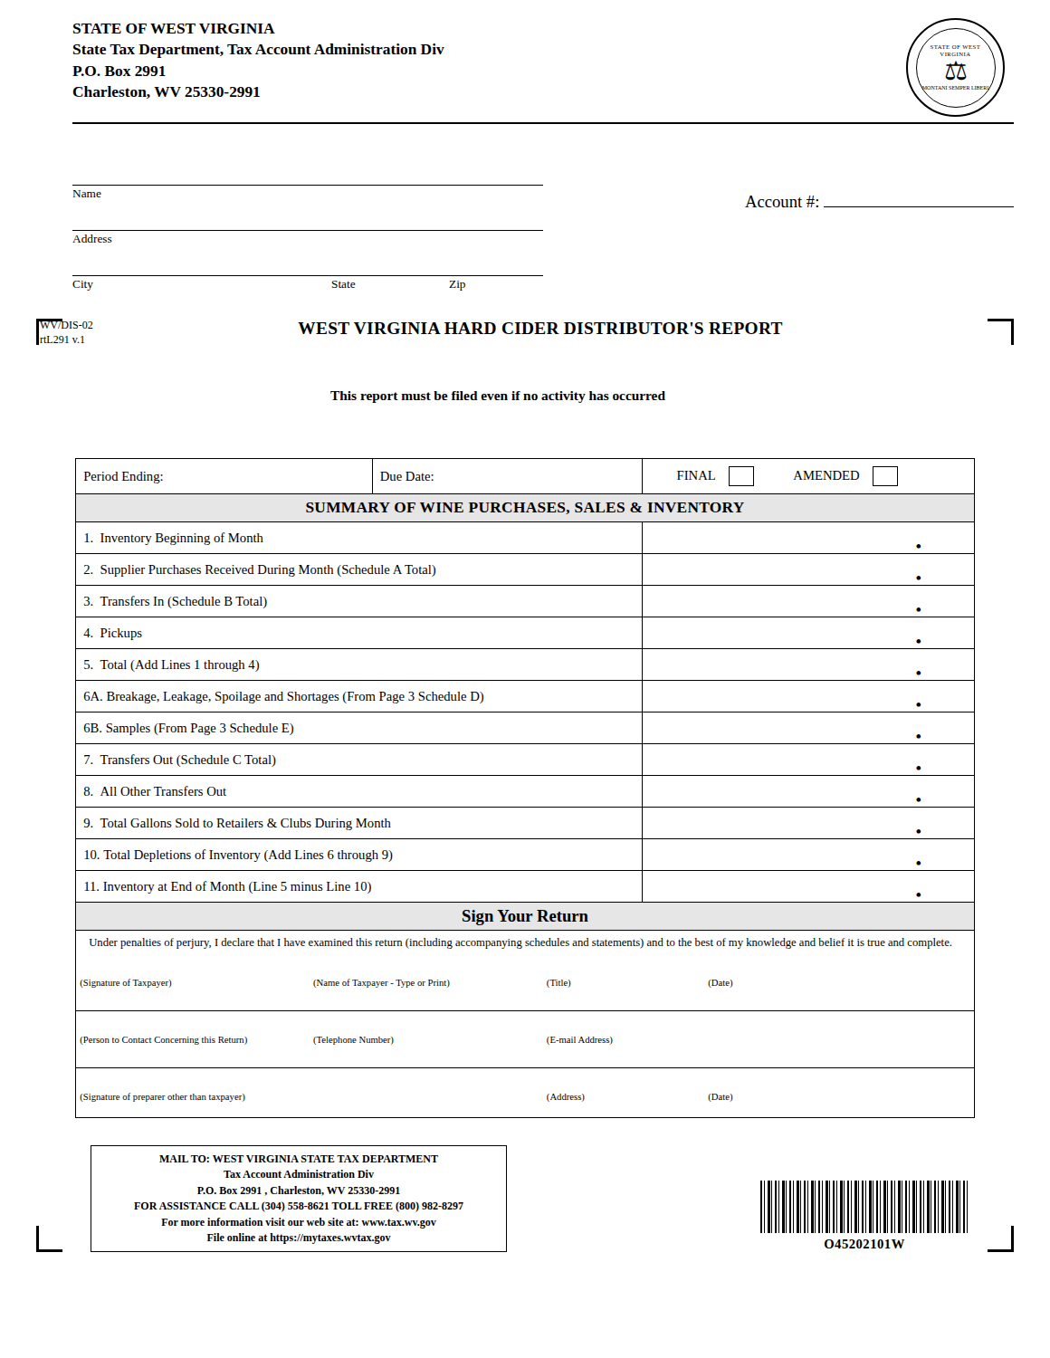STATE OF WEST VIRGINIA
State Tax Department, Tax Account Administration Div
P.O. Box 2991
Charleston, WV 25330-2991
STATE OF WEST VIRGINIA
⚖
MONTANI SEMPER LIBERI
Name
Address
City State Zip
Account #:
WV/DIS-02
rtL291 v.1
WEST VIRGINIA HARD CIDER DISTRIBUTOR'S REPORT
This report must be filed even if no activity has occurred
| Period Ending: | Due Date: | FINAL AMENDED |
| SUMMARY OF WINE PURCHASES, SALES & INVENTORY |
| 1. Inventory Beginning of Month | • |
| 2. Supplier Purchases Received During Month (Schedule A Total) | • |
| 3. Transfers In (Schedule B Total) | • |
| 4. Pickups | • |
| 5. Total (Add Lines 1 through 4) | • |
| 6A. Breakage, Leakage, Spoilage and Shortages (From Page 3 Schedule D) | • |
| 6B. Samples (From Page 3 Schedule E) | • |
| 7. Transfers Out (Schedule C Total) | • |
| 8. All Other Transfers Out | • |
| 9. Total Gallons Sold to Retailers & Clubs During Month | • |
| 10. Total Depletions of Inventory (Add Lines 6 through 9) | • |
| 11. Inventory at End of Month (Line 5 minus Line 10) | • |
| Sign Your Return |
| Under penalties of perjury, I declare that I have examined this return (including accompanying schedules and statements) and to the best of my knowledge and belief it is true and complete. / (Signature of Taxpayer) / (Name of Taxpayer - Type or Print) / (Title) / (Date) / / (Person to Contact Concerning this Return) / (Telephone Number) / (E-mail Address) / / (Signature of preparer other than taxpayer) / (Address) / (Date) / |
MAIL TO: WEST VIRGINIA STATE TAX DEPARTMENT
Tax Account Administration Div
P.O. Box 2991 , Charleston, WV 25330-2991
FOR ASSISTANCE CALL (304) 558-8621 TOLL FREE (800) 982-8297
For more information visit our web site at: www.tax.wv.gov
File online at https://mytaxes.wvtax.gov
O45202101W